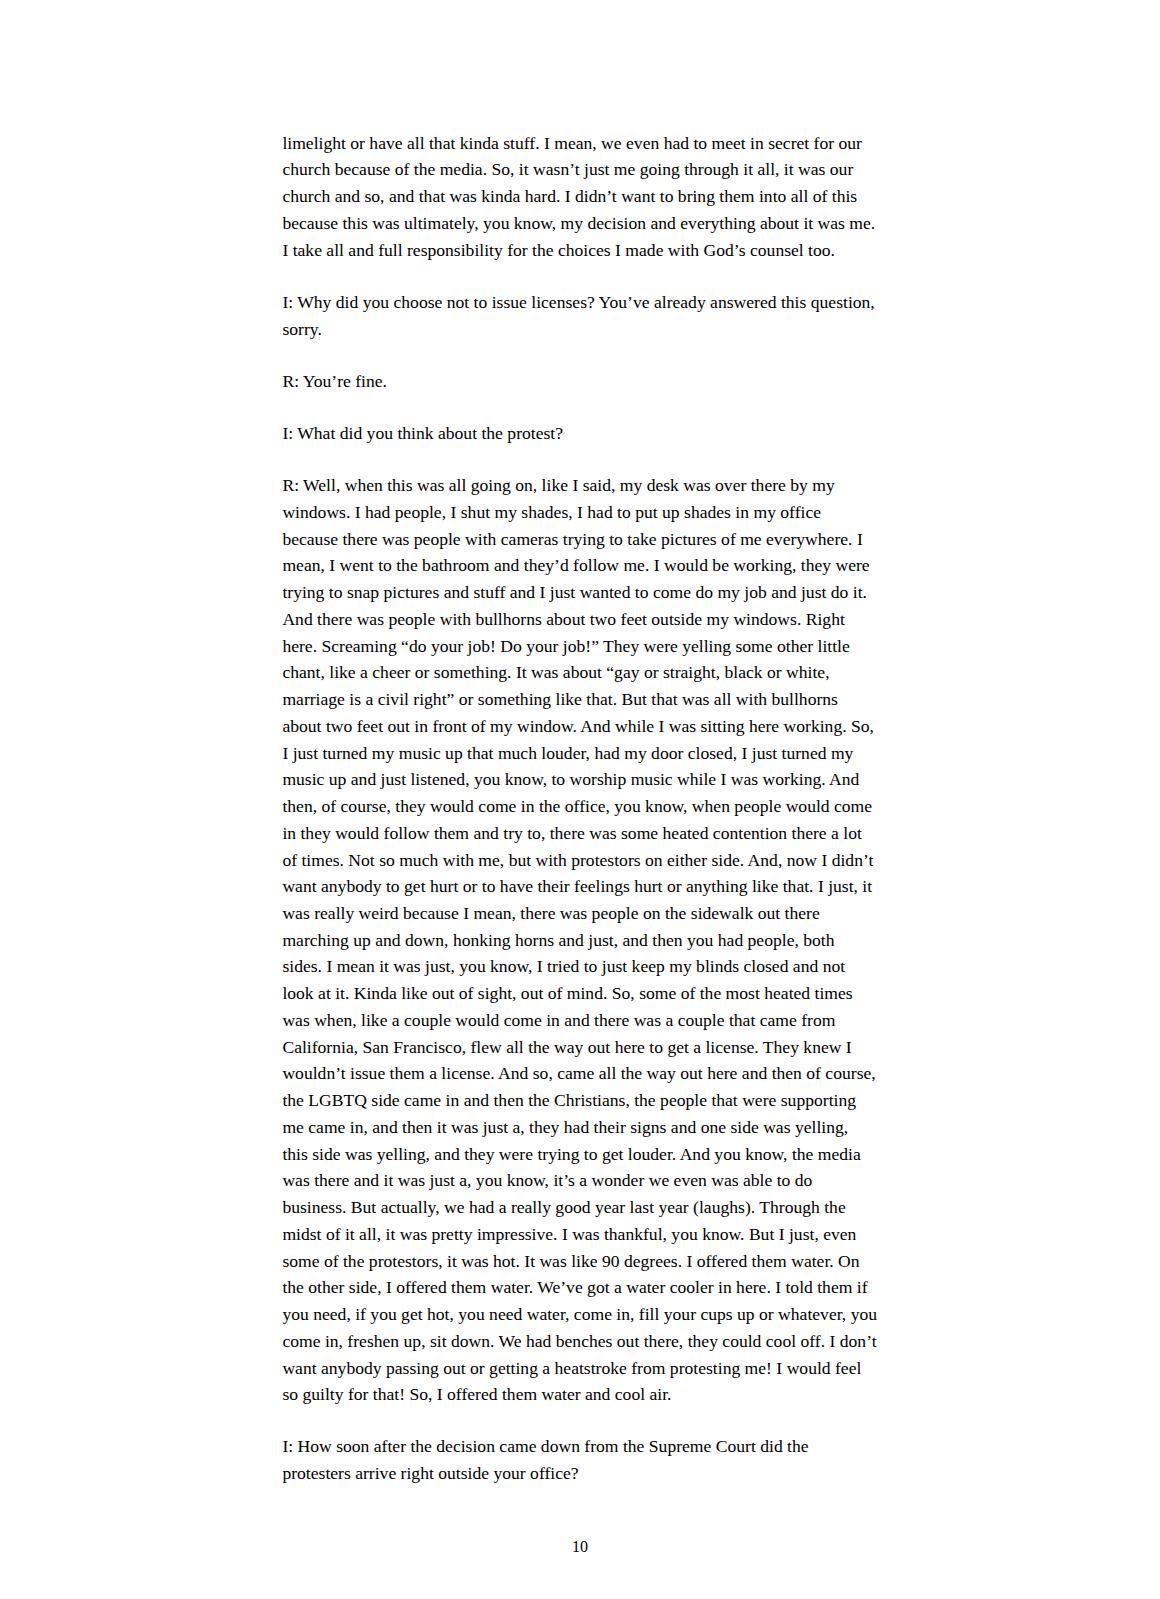limelight or have all that kinda stuff. I mean, we even had to meet in secret for our church because of the media. So, it wasn’t just me going through it all, it was our church and so, and that was kinda hard. I didn’t want to bring them into all of this because this was ultimately, you know, my decision and everything about it was me. I take all and full responsibility for the choices I made with God’s counsel too.
I: Why did you choose not to issue licenses? You’ve already answered this question, sorry.
R: You’re fine.
I: What did you think about the protest?
R: Well, when this was all going on, like I said, my desk was over there by my windows. I had people, I shut my shades, I had to put up shades in my office because there was people with cameras trying to take pictures of me everywhere. I mean, I went to the bathroom and they’d follow me. I would be working, they were trying to snap pictures and stuff and I just wanted to come do my job and just do it. And there was people with bullhorns about two feet outside my windows. Right here. Screaming “do your job! Do your job!” They were yelling some other little chant, like a cheer or something. It was about “gay or straight, black or white, marriage is a civil right” or something like that. But that was all with bullhorns about two feet out in front of my window. And while I was sitting here working. So, I just turned my music up that much louder, had my door closed, I just turned my music up and just listened, you know, to worship music while I was working. And then, of course, they would come in the office, you know, when people would come in they would follow them and try to, there was some heated contention there a lot of times. Not so much with me, but with protestors on either side. And, now I didn’t want anybody to get hurt or to have their feelings hurt or anything like that. I just, it was really weird because I mean, there was people on the sidewalk out there marching up and down, honking horns and just, and then you had people, both sides. I mean it was just, you know, I tried to just keep my blinds closed and not look at it. Kinda like out of sight, out of mind. So, some of the most heated times was when, like a couple would come in and there was a couple that came from California, San Francisco, flew all the way out here to get a license. They knew I wouldn’t issue them a license. And so, came all the way out here and then of course, the LGBTQ side came in and then the Christians, the people that were supporting me came in, and then it was just a, they had their signs and one side was yelling, this side was yelling, and they were trying to get louder. And you know, the media was there and it was just a, you know, it’s a wonder we even was able to do business. But actually, we had a really good year last year (laughs). Through the midst of it all, it was pretty impressive. I was thankful, you know. But I just, even some of the protestors, it was hot. It was like 90 degrees. I offered them water. On the other side, I offered them water. We’ve got a water cooler in here. I told them if you need, if you get hot, you need water, come in, fill your cups up or whatever, you come in, freshen up, sit down. We had benches out there, they could cool off. I don’t want anybody passing out or getting a heatstroke from protesting me! I would feel so guilty for that! So, I offered them water and cool air.
I: How soon after the decision came down from the Supreme Court did the protesters arrive right outside your office?
10